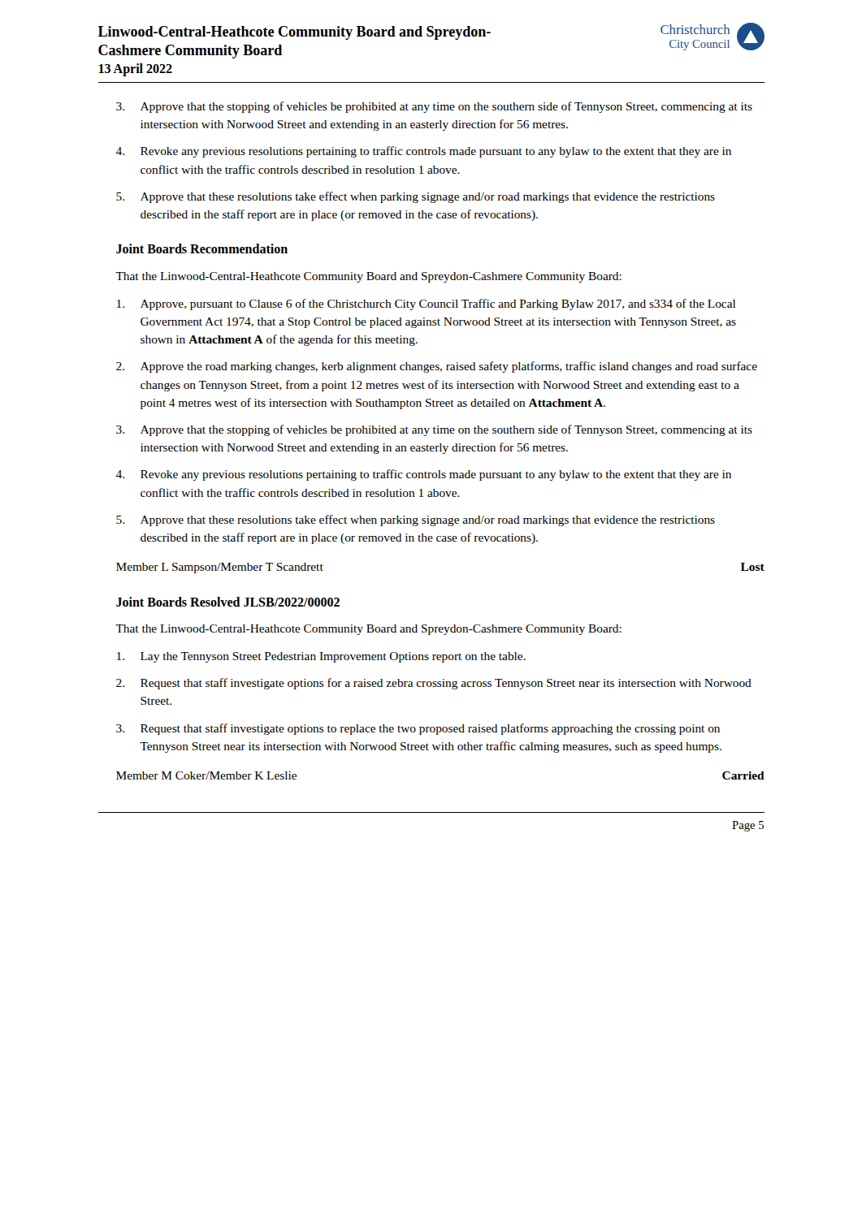Linwood-Central-Heathcote Community Board and Spreydon-Cashmere Community Board
13 April 2022
Christchurch
City Council
Approve that the stopping of vehicles be prohibited at any time on the southern side of Tennyson Street, commencing at its intersection with Norwood Street and extending in an easterly direction for 56 metres.
Revoke any previous resolutions pertaining to traffic controls made pursuant to any bylaw to the extent that they are in conflict with the traffic controls described in resolution 1 above.
Approve that these resolutions take effect when parking signage and/or road markings that evidence the restrictions described in the staff report are in place (or removed in the case of revocations).
Joint Boards Recommendation
That the Linwood-Central-Heathcote Community Board and Spreydon-Cashmere Community Board:
Approve, pursuant to Clause 6 of the Christchurch City Council Traffic and Parking Bylaw 2017, and s334 of the Local Government Act 1974, that a Stop Control be placed against Norwood Street at its intersection with Tennyson Street, as shown in Attachment A of the agenda for this meeting.
Approve the road marking changes, kerb alignment changes, raised safety platforms, traffic island changes and road surface changes on Tennyson Street, from a point 12 metres west of its intersection with Norwood Street and extending east to a point 4 metres west of its intersection with Southampton Street as detailed on Attachment A.
Approve that the stopping of vehicles be prohibited at any time on the southern side of Tennyson Street, commencing at its intersection with Norwood Street and extending in an easterly direction for 56 metres.
Revoke any previous resolutions pertaining to traffic controls made pursuant to any bylaw to the extent that they are in conflict with the traffic controls described in resolution 1 above.
Approve that these resolutions take effect when parking signage and/or road markings that evidence the restrictions described in the staff report are in place (or removed in the case of revocations).
Member L Sampson/Member T Scandrett Lost
Joint Boards Resolved JLSB/2022/00002
That the Linwood-Central-Heathcote Community Board and Spreydon-Cashmere Community Board:
Lay the Tennyson Street Pedestrian Improvement Options report on the table.
Request that staff investigate options for a raised zebra crossing across Tennyson Street near its intersection with Norwood Street.
Request that staff investigate options to replace the two proposed raised platforms approaching the crossing point on Tennyson Street near its intersection with Norwood Street with other traffic calming measures, such as speed humps.
Member M Coker/Member K Leslie Carried
Page 5